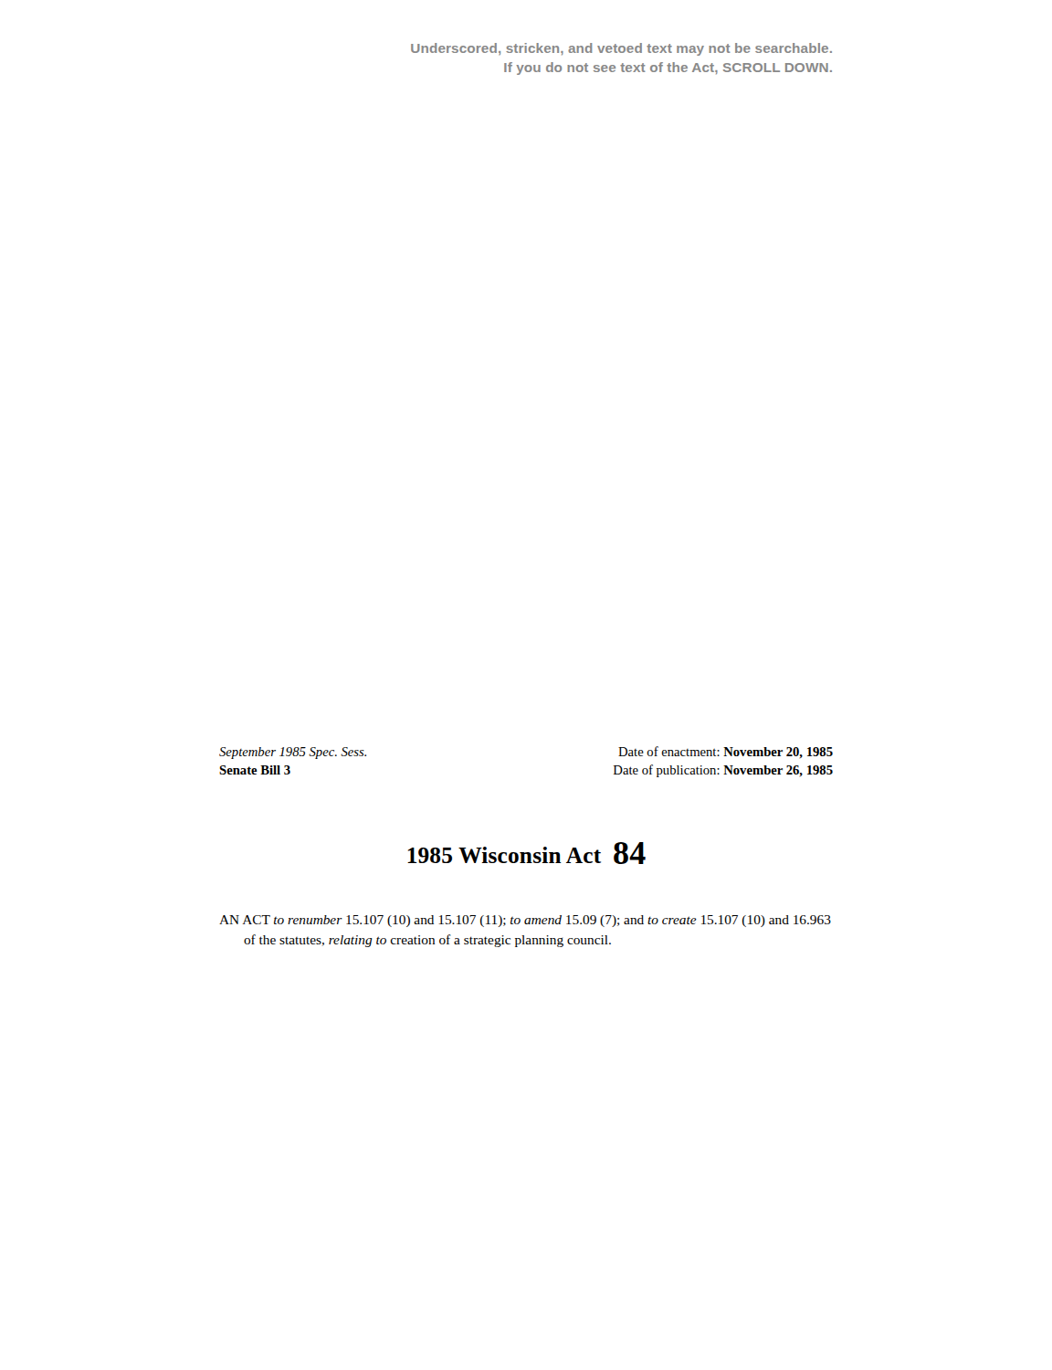Underscored, stricken, and vetoed text may not be searchable.
If you do not see text of the Act, SCROLL DOWN.
| September 1985 Spec. Sess. Senate Bill 3 | Date of enactment: November 20, 1985 Date of publication: November 26, 1985 |
1985 Wisconsin Act 84
AN ACT to renumber 15.107 (10) and 15.107 (11); to amend 15.09 (7); and to create 15.107 (10) and 16.963 of the statutes, relating to creation of a strategic planning council.